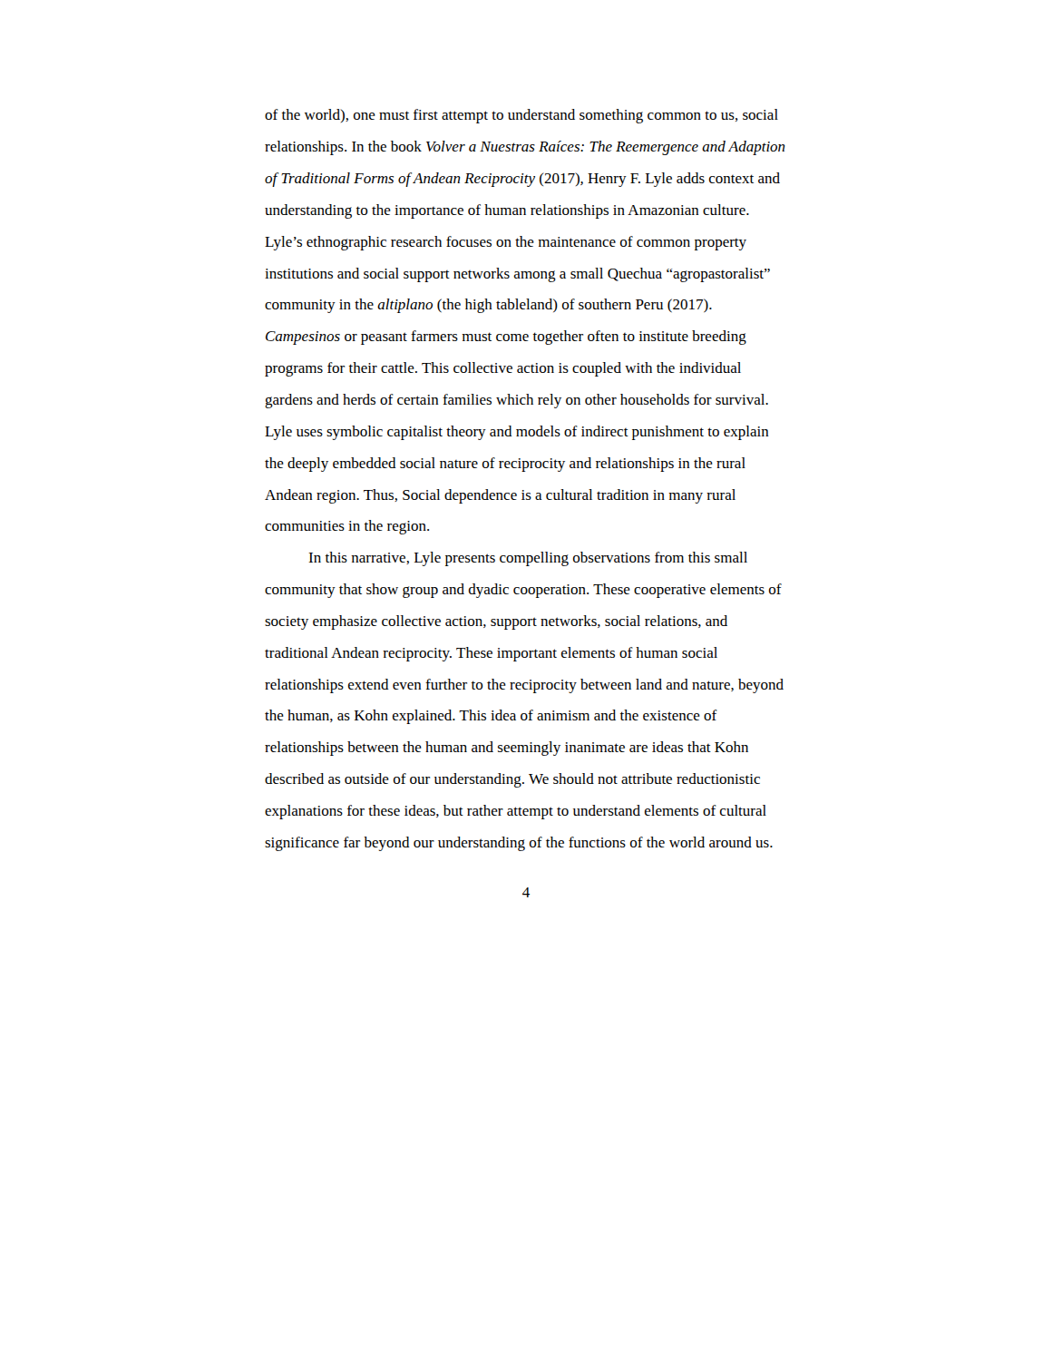of the world), one must first attempt to understand something common to us, social relationships. In the book Volver a Nuestras Raíces: The Reemergence and Adaption of Traditional Forms of Andean Reciprocity (2017), Henry F. Lyle adds context and understanding to the importance of human relationships in Amazonian culture. Lyle’s ethnographic research focuses on the maintenance of common property institutions and social support networks among a small Quechua “agropastoralist” community in the altiplano (the high tableland) of southern Peru (2017). Campesinos or peasant farmers must come together often to institute breeding programs for their cattle. This collective action is coupled with the individual gardens and herds of certain families which rely on other households for survival. Lyle uses symbolic capitalist theory and models of indirect punishment to explain the deeply embedded social nature of reciprocity and relationships in the rural Andean region. Thus, Social dependence is a cultural tradition in many rural communities in the region.
In this narrative, Lyle presents compelling observations from this small community that show group and dyadic cooperation. These cooperative elements of society emphasize collective action, support networks, social relations, and traditional Andean reciprocity. These important elements of human social relationships extend even further to the reciprocity between land and nature, beyond the human, as Kohn explained. This idea of animism and the existence of relationships between the human and seemingly inanimate are ideas that Kohn described as outside of our understanding. We should not attribute reductionistic explanations for these ideas, but rather attempt to understand elements of cultural significance far beyond our understanding of the functions of the world around us.
4